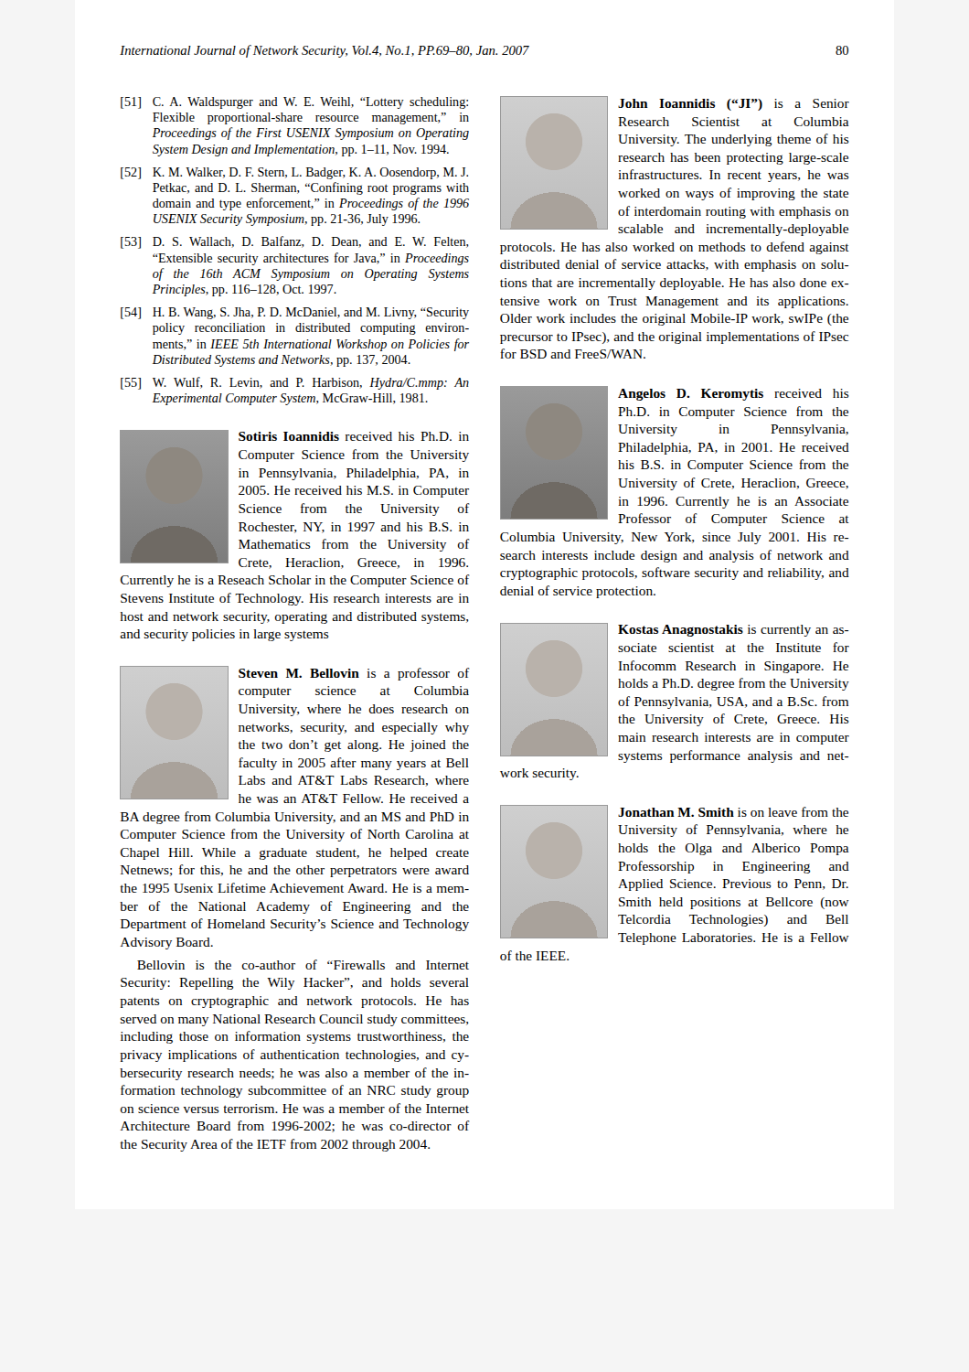International Journal of Network Security, Vol.4, No.1, PP.69–80, Jan. 2007 80
[51] C. A. Waldspurger and W. E. Weihl, “Lottery scheduling: Flexible proportional-share resource management,” in Proceedings of the First USENIX Symposium on Operating System Design and Implementation, pp. 1–11, Nov. 1994.
[52] K. M. Walker, D. F. Stern, L. Badger, K. A. Oosendorp, M. J. Petkac, and D. L. Sherman, “Confining root programs with domain and type enforcement,” in Proceedings of the 1996 USENIX Security Symposium, pp. 21-36, July 1996.
[53] D. S. Wallach, D. Balfanz, D. Dean, and E. W. Felten, “Extensible security architectures for Java,” in Proceedings of the 16th ACM Symposium on Operating Systems Principles, pp. 116–128, Oct. 1997.
[54] H. B. Wang, S. Jha, P. D. McDaniel, and M. Livny, “Security policy reconciliation in distributed computing environments,” in IEEE 5th International Workshop on Policies for Distributed Systems and Networks, pp. 137, 2004.
[55] W. Wulf, R. Levin, and P. Harbison, Hydra/C.mmp: An Experimental Computer System, McGraw-Hill, 1981.
Sotiris Ioannidis received his Ph.D. in Computer Science from the University in Pennsylvania, Philadelphia, PA, in 2005. He received his M.S. in Computer Science from the University of Rochester, NY, in 1997 and his B.S. in Mathematics from the University of Crete, Heraclion, Greece, in 1996. Currently he is a Reseach Scholar in the Computer Science of Stevens Institute of Technology. His research interests are in host and network security, operating and distributed systems, and security policies in large systems
Steven M. Bellovin is a professor of computer science at Columbia University, where he does research on networks, security, and especially why the two don’t get along. He joined the faculty in 2005 after many years at Bell Labs and AT&T Labs Research, where he was an AT&T Fellow. He received a BA degree from Columbia University, and an MS and PhD in Computer Science from the University of North Carolina at Chapel Hill. While a graduate student, he helped create Netnews; for this, he and the other perpetrators were award the 1995 Usenix Lifetime Achievement Award. He is a member of the National Academy of Engineering and the Department of Homeland Security’s Science and Technology Advisory Board.
Bellovin is the co-author of “Firewalls and Internet Security: Repelling the Wily Hacker”, and holds several patents on cryptographic and network protocols. He has served on many National Research Council study committees, including those on information systems trustworthiness, the privacy implications of authentication technologies, and cybersecurity research needs; he was also a member of the information technology subcommittee of an NRC study group on science versus terrorism. He was a member of the Internet Architecture Board from 1996-2002; he was co-director of the Security Area of the IETF from 2002 through 2004.
John Ioannidis (“JI”) is a Senior Research Scientist at Columbia University. The underlying theme of his research has been protecting large-scale infrastructures. In recent years, he was worked on ways of improving the state of interdomain routing with emphasis on scalable and incrementally-deployable protocols. He has also worked on methods to defend against distributed denial of service attacks, with emphasis on solutions that are incrementally deployable. He has also done extensive work on Trust Management and its applications. Older work includes the original Mobile-IP work, swIPe (the precursor to IPsec), and the original implementations of IPsec for BSD and FreeS/WAN.
Angelos D. Keromytis received his Ph.D. in Computer Science from the University in Pennsylvania, Philadelphia, PA, in 2001. He received his B.S. in Computer Science from the University of Crete, Heraclion, Greece, in 1996. Currently he is an Associate Professor of Computer Science at Columbia University, New York, since July 2001. His research interests include design and analysis of network and cryptographic protocols, software security and reliability, and denial of service protection.
Kostas Anagnostakis is currently an associate scientist at the Institute for Infocomm Research in Singapore. He holds a Ph.D. degree from the University of Pennsylvania, USA, and a B.Sc. from the University of Crete, Greece. His main research interests are in computer systems performance analysis and network security.
Jonathan M. Smith is on leave from the University of Pennsylvania, where he holds the Olga and Alberico Pompa Professorship in Engineering and Applied Science. Previous to Penn, Dr. Smith held positions at Bellcore (now Telcordia Technologies) and Bell Telephone Laboratories. He is a Fellow of the IEEE.